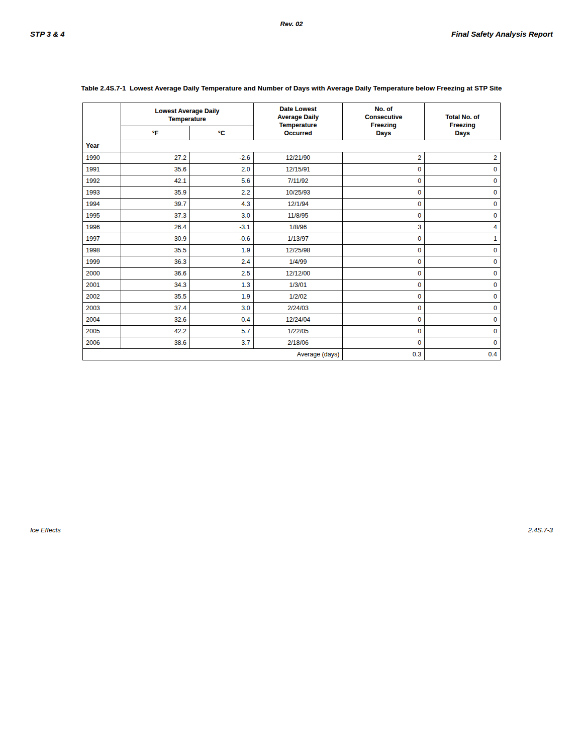Rev. 02
STP 3 & 4 Final Safety Analysis Report
Table 2.4S.7-1 Lowest Average Daily Temperature and Number of Days with Average Daily Temperature below Freezing at STP Site
| | Lowest Average Daily Temperature | Date Lowest Average Daily Temperature Occurred | No. of Consecutive Freezing Days | Total No. of Freezing Days |
| --- | --- | --- | --- | --- |
| °F | °C |
| Year | | | | | |
| 1990 | 27.2 | -2.6 | 12/21/90 | 2 | 2 |
| 1991 | 35.6 | 2.0 | 12/15/91 | 0 | 0 |
| 1992 | 42.1 | 5.6 | 7/11/92 | 0 | 0 |
| 1993 | 35.9 | 2.2 | 10/25/93 | 0 | 0 |
| 1994 | 39.7 | 4.3 | 12/1/94 | 0 | 0 |
| 1995 | 37.3 | 3.0 | 11/8/95 | 0 | 0 |
| 1996 | 26.4 | -3.1 | 1/8/96 | 3 | 4 |
| 1997 | 30.9 | -0.6 | 1/13/97 | 0 | 1 |
| 1998 | 35.5 | 1.9 | 12/25/98 | 0 | 0 |
| 1999 | 36.3 | 2.4 | 1/4/99 | 0 | 0 |
| 2000 | 36.6 | 2.5 | 12/12/00 | 0 | 0 |
| 2001 | 34.3 | 1.3 | 1/3/01 | 0 | 0 |
| 2002 | 35.5 | 1.9 | 1/2/02 | 0 | 0 |
| 2003 | 37.4 | 3.0 | 2/24/03 | 0 | 0 |
| 2004 | 32.6 | 0.4 | 12/24/04 | 0 | 0 |
| 2005 | 42.2 | 5.7 | 1/22/05 | 0 | 0 |
| 2006 | 38.6 | 3.7 | 2/18/06 | 0 | 0 |
| Average (days) | 0.3 | 0.4 |
Ice Effects 2.4S.7-3